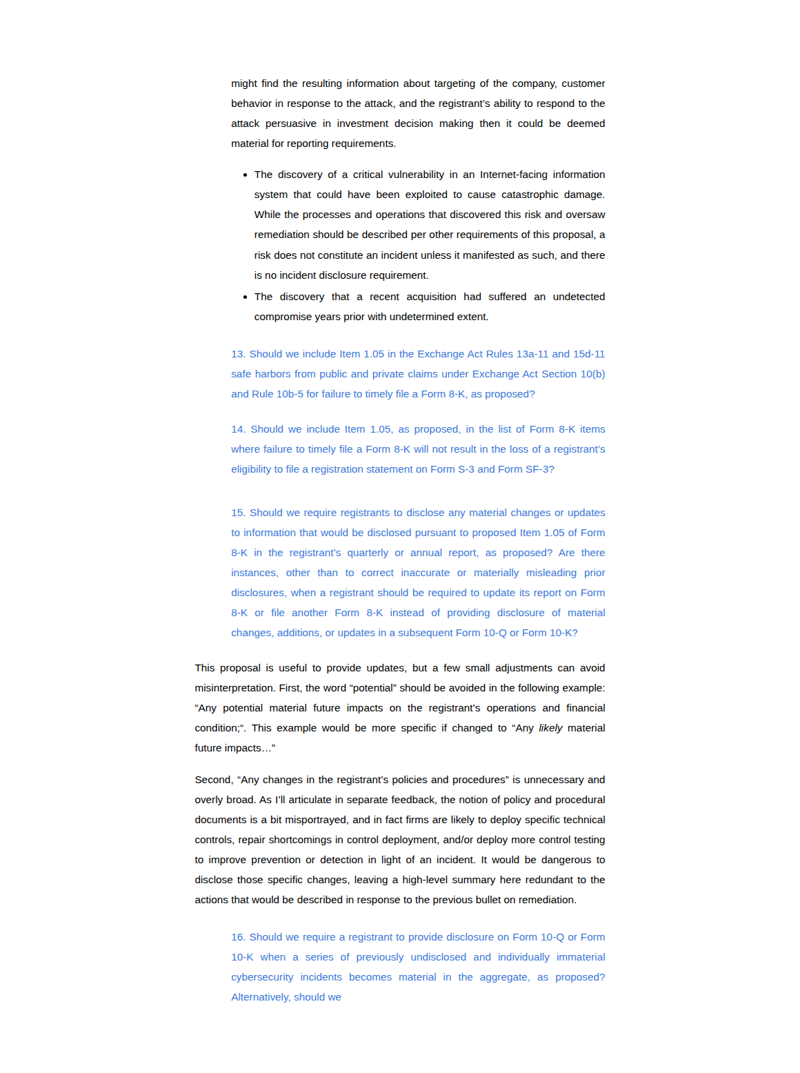might find the resulting information about targeting of the company, customer behavior in response to the attack, and the registrant’s ability to respond to the attack persuasive in investment decision making then it could be deemed material for reporting requirements.
The discovery of a critical vulnerability in an Internet-facing information system that could have been exploited to cause catastrophic damage. While the processes and operations that discovered this risk and oversaw remediation should be described per other requirements of this proposal, a risk does not constitute an incident unless it manifested as such, and there is no incident disclosure requirement.
The discovery that a recent acquisition had suffered an undetected compromise years prior with undetermined extent.
13. Should we include Item 1.05 in the Exchange Act Rules 13a-11 and 15d-11 safe harbors from public and private claims under Exchange Act Section 10(b) and Rule 10b-5 for failure to timely file a Form 8-K, as proposed?
14. Should we include Item 1.05, as proposed, in the list of Form 8-K items where failure to timely file a Form 8-K will not result in the loss of a registrant’s eligibility to file a registration statement on Form S-3 and Form SF-3?
15. Should we require registrants to disclose any material changes or updates to information that would be disclosed pursuant to proposed Item 1.05 of Form 8-K in the registrant’s quarterly or annual report, as proposed? Are there instances, other than to correct inaccurate or materially misleading prior disclosures, when a registrant should be required to update its report on Form 8-K or file another Form 8-K instead of providing disclosure of material changes, additions, or updates in a subsequent Form 10-Q or Form 10-K?
This proposal is useful to provide updates, but a few small adjustments can avoid misinterpretation. First, the word “potential” should be avoided in the following example: “Any potential material future impacts on the registrant’s operations and financial condition;“. This example would be more specific if changed to “Any likely material future impacts…”
Second, “Any changes in the registrant’s policies and procedures” is unnecessary and overly broad. As I’ll articulate in separate feedback, the notion of policy and procedural documents is a bit misportrayed, and in fact firms are likely to deploy specific technical controls, repair shortcomings in control deployment, and/or deploy more control testing to improve prevention or detection in light of an incident. It would be dangerous to disclose those specific changes, leaving a high-level summary here redundant to the actions that would be described in response to the previous bullet on remediation.
16. Should we require a registrant to provide disclosure on Form 10-Q or Form 10-K when a series of previously undisclosed and individually immaterial cybersecurity incidents becomes material in the aggregate, as proposed? Alternatively, should we